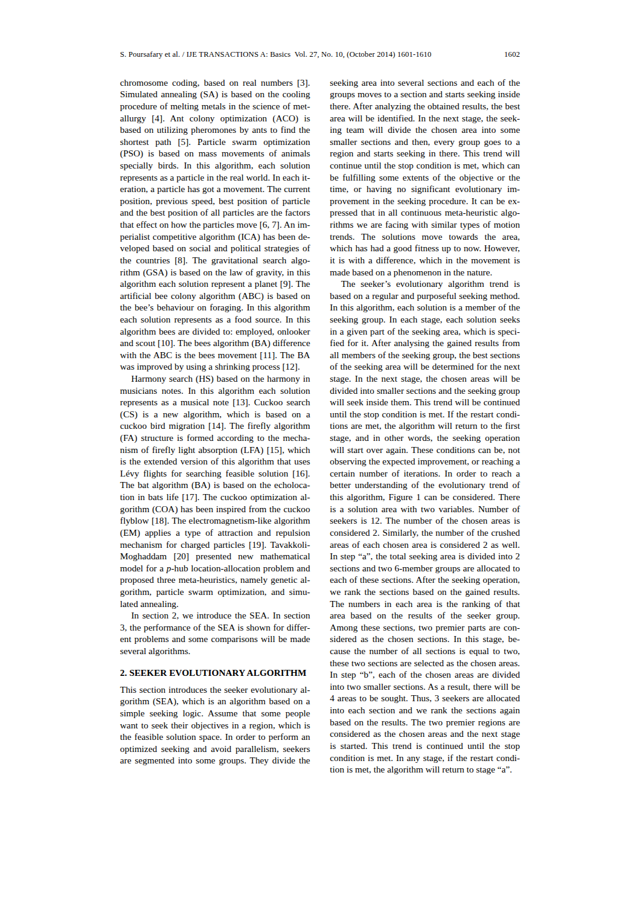1602 S. Poursafary et al. / IJE TRANSACTIONS A: Basics Vol. 27, No. 10, (October 2014) 1601-1610
chromosome coding, based on real numbers [3]. Simulated annealing (SA) is based on the cooling procedure of melting metals in the science of metallurgy [4]. Ant colony optimization (ACO) is based on utilizing pheromones by ants to find the shortest path [5]. Particle swarm optimization (PSO) is based on mass movements of animals specially birds. In this algorithm, each solution represents as a particle in the real world. In each iteration, a particle has got a movement. The current position, previous speed, best position of particle and the best position of all particles are the factors that effect on how the particles move [6, 7]. An imperialist competitive algorithm (ICA) has been developed based on social and political strategies of the countries [8]. The gravitational search algorithm (GSA) is based on the law of gravity, in this algorithm each solution represent a planet [9]. The artificial bee colony algorithm (ABC) is based on the bee’s behaviour on foraging. In this algorithm each solution represents as a food source. In this algorithm bees are divided to: employed, onlooker and scout [10]. The bees algorithm (BA) difference with the ABC is the bees movement [11]. The BA was improved by using a shrinking process [12].
Harmony search (HS) based on the harmony in musicians notes. In this algorithm each solution represents as a musical note [13]. Cuckoo search (CS) is a new algorithm, which is based on a cuckoo bird migration [14]. The firefly algorithm (FA) structure is formed according to the mechanism of firefly light absorption (LFA) [15], which is the extended version of this algorithm that uses Lévy flights for searching feasible solution [16]. The bat algorithm (BA) is based on the echolocation in bats life [17]. The cuckoo optimization algorithm (COA) has been inspired from the cuckoo flyblow [18]. The electromagnetism-like algorithm (EM) applies a type of attraction and repulsion mechanism for charged particles [19]. Tavakkoli-Moghaddam [20] presented new mathematical model for a p-hub location-allocation problem and proposed three meta-heuristics, namely genetic algorithm, particle swarm optimization, and simulated annealing.
In section 2, we introduce the SEA. In section 3, the performance of the SEA is shown for different problems and some comparisons will be made several algorithms.
2. Seeker Evolutionary Algorithm
This section introduces the seeker evolutionary algorithm (SEA), which is an algorithm based on a simple seeking logic. Assume that some people want to seek their objectives in a region, which is the feasible solution space. In order to perform an optimized seeking and avoid parallelism, seekers are segmented into some groups. They divide the seeking area into several sections and each of the groups moves to a section and starts seeking inside there. After analyzing the obtained results, the best area will be identified. In the next stage, the seeking team will divide the chosen area into some smaller sections and then, every group goes to a region and starts seeking in there. This trend will continue until the stop condition is met, which can be fulfilling some extents of the objective or the time, or having no significant evolutionary improvement in the seeking procedure. It can be expressed that in all continuous meta-heuristic algorithms we are facing with similar types of motion trends. The solutions move towards the area, which has had a good fitness up to now. However, it is with a difference, which in the movement is made based on a phenomenon in the nature.
The seeker’s evolutionary algorithm trend is based on a regular and purposeful seeking method. In this algorithm, each solution is a member of the seeking group. In each stage, each solution seeks in a given part of the seeking area, which is specified for it. After analysing the gained results from all members of the seeking group, the best sections of the seeking area will be determined for the next stage. In the next stage, the chosen areas will be divided into smaller sections and the seeking group will seek inside them. This trend will be continued until the stop condition is met. If the restart conditions are met, the algorithm will return to the first stage, and in other words, the seeking operation will start over again. These conditions can be, not observing the expected improvement, or reaching a certain number of iterations. In order to reach a better understanding of the evolutionary trend of this algorithm, Figure 1 can be considered. There is a solution area with two variables. Number of seekers is 12. The number of the chosen areas is considered 2. Similarly, the number of the crushed areas of each chosen area is considered 2 as well. In step “a”, the total seeking area is divided into 2 sections and two 6-member groups are allocated to each of these sections. After the seeking operation, we rank the sections based on the gained results. The numbers in each area is the ranking of that area based on the results of the seeker group. Among these sections, two premier parts are considered as the chosen sections. In this stage, because the number of all sections is equal to two, these two sections are selected as the chosen areas. In step “b”, each of the chosen areas are divided into two smaller sections. As a result, there will be 4 areas to be sought. Thus, 3 seekers are allocated into each section and we rank the sections again based on the results. The two premier regions are considered as the chosen areas and the next stage is started. This trend is continued until the stop condition is met. In any stage, if the restart condition is met, the algorithm will return to stage “a”.